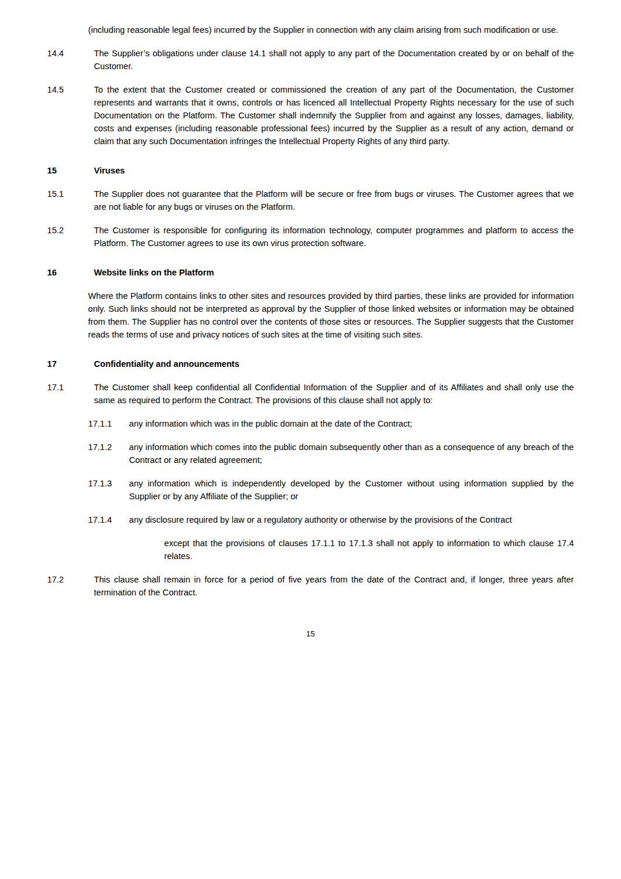(including reasonable legal fees) incurred by the Supplier in connection with any claim arising from such modification or use.
14.4
The Supplier’s obligations under clause 14.1 shall not apply to any part of the Documentation created by or on behalf of the Customer.
14.5
To the extent that the Customer created or commissioned the creation of any part of the Documentation, the Customer represents and warrants that it owns, controls or has licenced all Intellectual Property Rights necessary for the use of such Documentation on the Platform. The Customer shall indemnify the Supplier from and against any losses, damages, liability, costs and expenses (including reasonable professional fees) incurred by the Supplier as a result of any action, demand or claim that any such Documentation infringes the Intellectual Property Rights of any third party.
15
Viruses
15.1
The Supplier does not guarantee that the Platform will be secure or free from bugs or viruses. The Customer agrees that we are not liable for any bugs or viruses on the Platform.
15.2
The Customer is responsible for configuring its information technology, computer programmes and platform to access the Platform. The Customer agrees to use its own virus protection software.
16
Website links on the Platform
Where the Platform contains links to other sites and resources provided by third parties, these links are provided for information only. Such links should not be interpreted as approval by the Supplier of those linked websites or information may be obtained from them. The Supplier has no control over the contents of those sites or resources. The Supplier suggests that the Customer reads the terms of use and privacy notices of such sites at the time of visiting such sites.
17
Confidentiality and announcements
17.1
The Customer shall keep confidential all Confidential Information of the Supplier and of its Affiliates and shall only use the same as required to perform the Contract. The provisions of this clause shall not apply to:
17.1.1
any information which was in the public domain at the date of the Contract;
17.1.2
any information which comes into the public domain subsequently other than as a consequence of any breach of the Contract or any related agreement;
17.1.3
any information which is independently developed by the Customer without using information supplied by the Supplier or by any Affiliate of the Supplier; or
17.1.4
any disclosure required by law or a regulatory authority or otherwise by the provisions of the Contract
except that the provisions of clauses 17.1.1 to 17.1.3 shall not apply to information to which clause 17.4 relates.
17.2
This clause shall remain in force for a period of five years from the date of the Contract and, if longer, three years after termination of the Contract.
15